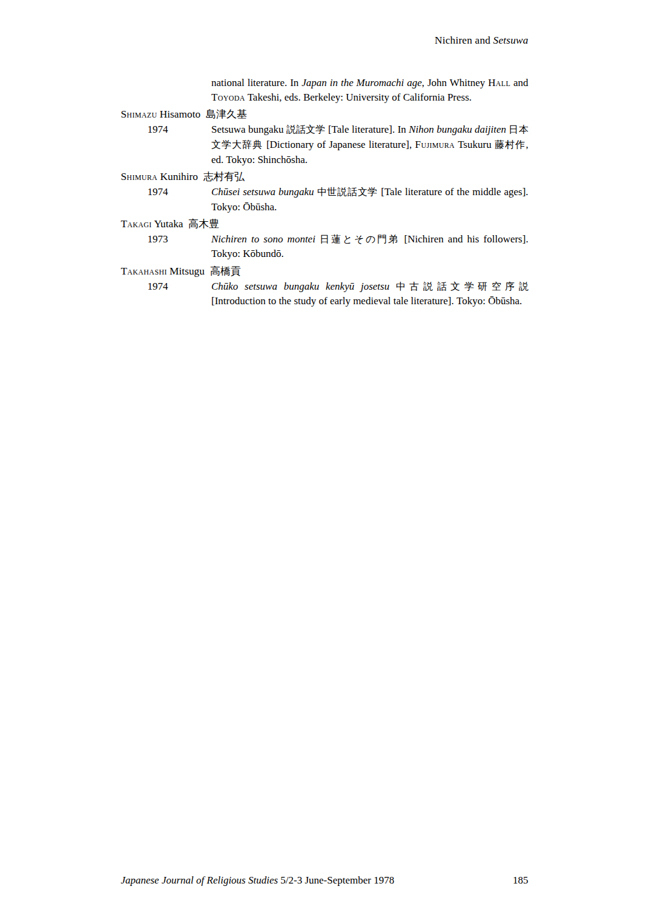Nichiren and Setsuwa
national literature. In Japan in the Muromachi age, John Whitney Hall and Toyoda Takeshi, eds. Berkeley: University of California Press.
Shimazu Hisamoto 島津久基
1974
Setsuwa bungaku 説話文学 [Tale literature]. In Nihon bungaku daijiten 日本文学大辞典 [Dictionary of Japanese literature], Fujimura Tsukuru 藤村作, ed. Tokyo: Shinchōsha.
Shimura Kunihiro 志村有弘
1974
Chūsei setsuwa bungaku 中世説話文学 [Tale literature of the middle ages]. Tokyo: Ōbūsha.
Takagi Yutaka 高木豊
1973
Nichiren to sono montei 日蓮とその門弟 [Nichiren and his followers]. Tokyo: Kōbundō.
Takahashi Mitsugu 高橋貢
1974
Chūko setsuwa bungaku kenkyū josetsu 中古説話文学研空序説 [Introduction to the study of early medieval tale literature]. Tokyo: Ōbūsha.
Japanese Journal of Religious Studies 5/2-3 June-September 1978
185